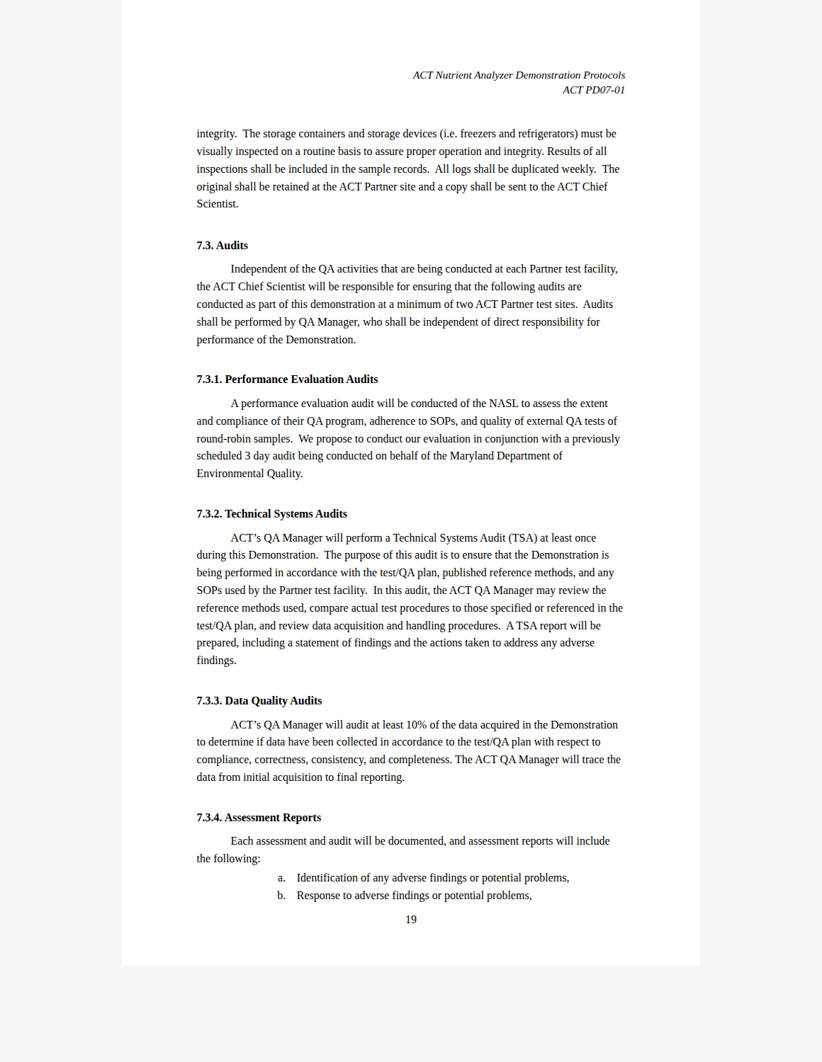ACT Nutrient Analyzer Demonstration Protocols
ACT PD07-01
integrity. The storage containers and storage devices (i.e. freezers and refrigerators) must be visually inspected on a routine basis to assure proper operation and integrity. Results of all inspections shall be included in the sample records. All logs shall be duplicated weekly. The original shall be retained at the ACT Partner site and a copy shall be sent to the ACT Chief Scientist.
7.3. Audits
Independent of the QA activities that are being conducted at each Partner test facility, the ACT Chief Scientist will be responsible for ensuring that the following audits are conducted as part of this demonstration at a minimum of two ACT Partner test sites. Audits shall be performed by QA Manager, who shall be independent of direct responsibility for performance of the Demonstration.
7.3.1. Performance Evaluation Audits
A performance evaluation audit will be conducted of the NASL to assess the extent and compliance of their QA program, adherence to SOPs, and quality of external QA tests of round-robin samples. We propose to conduct our evaluation in conjunction with a previously scheduled 3 day audit being conducted on behalf of the Maryland Department of Environmental Quality.
7.3.2. Technical Systems Audits
ACT’s QA Manager will perform a Technical Systems Audit (TSA) at least once during this Demonstration. The purpose of this audit is to ensure that the Demonstration is being performed in accordance with the test/QA plan, published reference methods, and any SOPs used by the Partner test facility. In this audit, the ACT QA Manager may review the reference methods used, compare actual test procedures to those specified or referenced in the test/QA plan, and review data acquisition and handling procedures. A TSA report will be prepared, including a statement of findings and the actions taken to address any adverse findings.
7.3.3. Data Quality Audits
ACT’s QA Manager will audit at least 10% of the data acquired in the Demonstration to determine if data have been collected in accordance to the test/QA plan with respect to compliance, correctness, consistency, and completeness. The ACT QA Manager will trace the data from initial acquisition to final reporting.
7.3.4. Assessment Reports
Each assessment and audit will be documented, and assessment reports will include the following:
Identification of any adverse findings or potential problems,
Response to adverse findings or potential problems,
19